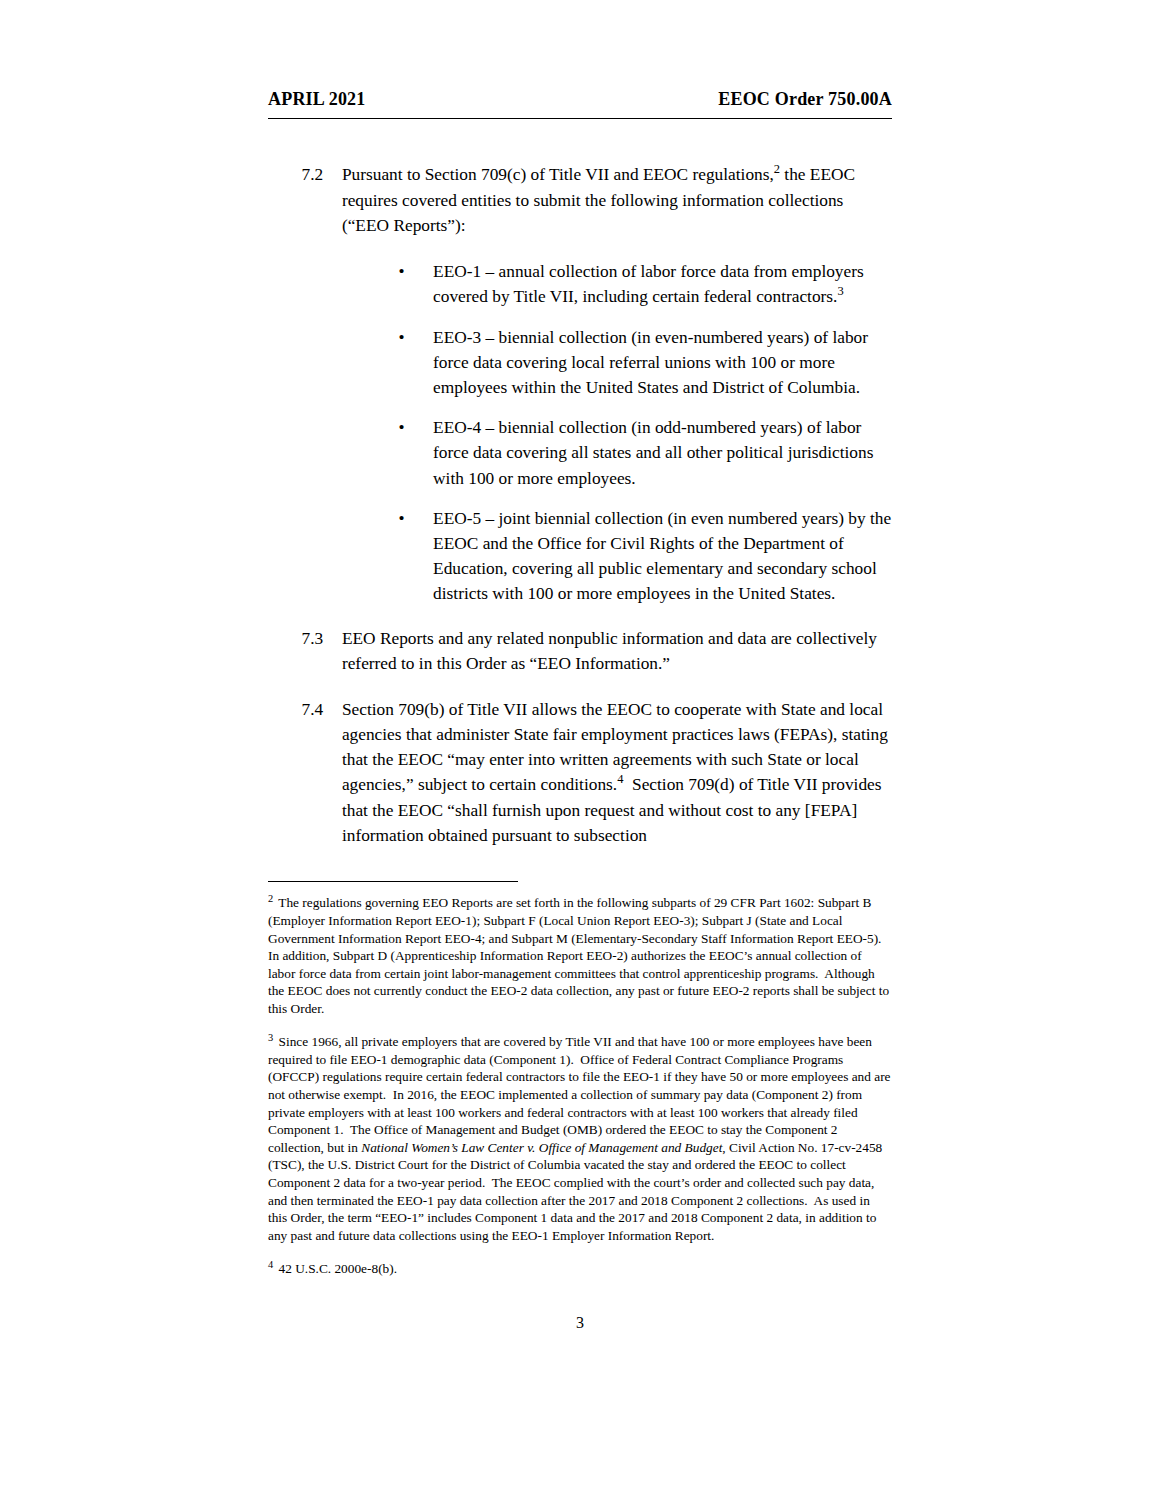April 2021
EEOC Order 750.00A
7.2 Pursuant to Section 709(c) of Title VII and EEOC regulations,2 the EEOC requires covered entities to submit the following information collections (“EEO Reports”):
EEO-1 – annual collection of labor force data from employers covered by Title VII, including certain federal contractors.3
EEO-3 – biennial collection (in even-numbered years) of labor force data covering local referral unions with 100 or more employees within the United States and District of Columbia.
EEO-4 – biennial collection (in odd-numbered years) of labor force data covering all states and all other political jurisdictions with 100 or more employees.
EEO-5 – joint biennial collection (in even numbered years) by the EEOC and the Office for Civil Rights of the Department of Education, covering all public elementary and secondary school districts with 100 or more employees in the United States.
7.3 EEO Reports and any related nonpublic information and data are collectively referred to in this Order as “EEO Information.”
7.4 Section 709(b) of Title VII allows the EEOC to cooperate with State and local agencies that administer State fair employment practices laws (FEPAs), stating that the EEOC “may enter into written agreements with such State or local agencies,” subject to certain conditions.4 Section 709(d) of Title VII provides that the EEOC “shall furnish upon request and without cost to any [FEPA] information obtained pursuant to subsection
2 The regulations governing EEO Reports are set forth in the following subparts of 29 CFR Part 1602: Subpart B (Employer Information Report EEO-1); Subpart F (Local Union Report EEO-3); Subpart J (State and Local Government Information Report EEO-4; and Subpart M (Elementary-Secondary Staff Information Report EEO-5). In addition, Subpart D (Apprenticeship Information Report EEO-2) authorizes the EEOC’s annual collection of labor force data from certain joint labor-management committees that control apprenticeship programs. Although the EEOC does not currently conduct the EEO-2 data collection, any past or future EEO-2 reports shall be subject to this Order.
3 Since 1966, all private employers that are covered by Title VII and that have 100 or more employees have been required to file EEO-1 demographic data (Component 1). Office of Federal Contract Compliance Programs (OFCCP) regulations require certain federal contractors to file the EEO-1 if they have 50 or more employees and are not otherwise exempt. In 2016, the EEOC implemented a collection of summary pay data (Component 2) from private employers with at least 100 workers and federal contractors with at least 100 workers that already filed Component 1. The Office of Management and Budget (OMB) ordered the EEOC to stay the Component 2 collection, but in National Women’s Law Center v. Office of Management and Budget, Civil Action No. 17-cv-2458 (TSC), the U.S. District Court for the District of Columbia vacated the stay and ordered the EEOC to collect Component 2 data for a two-year period. The EEOC complied with the court’s order and collected such pay data, and then terminated the EEO-1 pay data collection after the 2017 and 2018 Component 2 collections. As used in this Order, the term “EEO-1” includes Component 1 data and the 2017 and 2018 Component 2 data, in addition to any past and future data collections using the EEO-1 Employer Information Report.
4 42 U.S.C. 2000e-8(b).
3